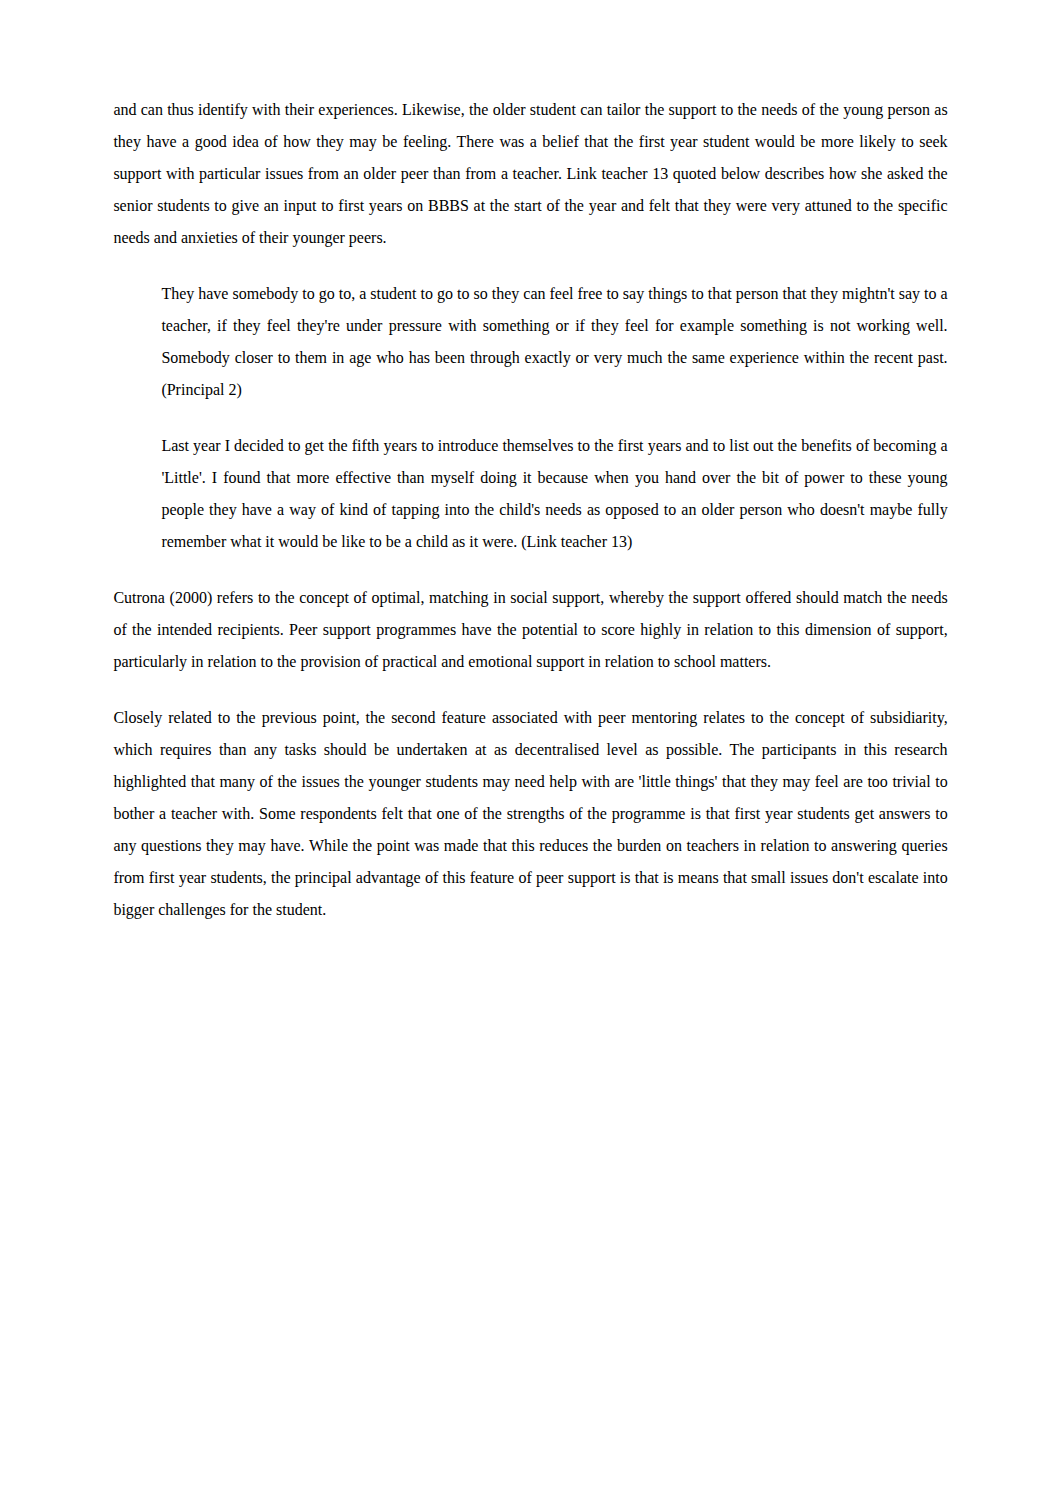and can thus identify with their experiences. Likewise, the older student can tailor the support to the needs of the young person as they have a good idea of how they may be feeling. There was a belief that the first year student would be more likely to seek support with particular issues from an older peer than from a teacher. Link teacher 13 quoted below describes how she asked the senior students to give an input to first years on BBBS at the start of the year and felt that they were very attuned to the specific needs and anxieties of their younger peers.
They have somebody to go to, a student to go to so they can feel free to say things to that person that they mightn't say to a teacher, if they feel they're under pressure with something or if they feel for example something is not working well. Somebody closer to them in age who has been through exactly or very much the same experience within the recent past. (Principal 2)
Last year I decided to get the fifth years to introduce themselves to the first years and to list out the benefits of becoming a 'Little'. I found that more effective than myself doing it because when you hand over the bit of power to these young people they have a way of kind of tapping into the child's needs as opposed to an older person who doesn't maybe fully remember what it would be like to be a child as it were. (Link teacher 13)
Cutrona (2000) refers to the concept of optimal, matching in social support, whereby the support offered should match the needs of the intended recipients. Peer support programmes have the potential to score highly in relation to this dimension of support, particularly in relation to the provision of practical and emotional support in relation to school matters.
Closely related to the previous point, the second feature associated with peer mentoring relates to the concept of subsidiarity, which requires than any tasks should be undertaken at as decentralised level as possible. The participants in this research highlighted that many of the issues the younger students may need help with are 'little things' that they may feel are too trivial to bother a teacher with. Some respondents felt that one of the strengths of the programme is that first year students get answers to any questions they may have. While the point was made that this reduces the burden on teachers in relation to answering queries from first year students, the principal advantage of this feature of peer support is that is means that small issues don't escalate into bigger challenges for the student.